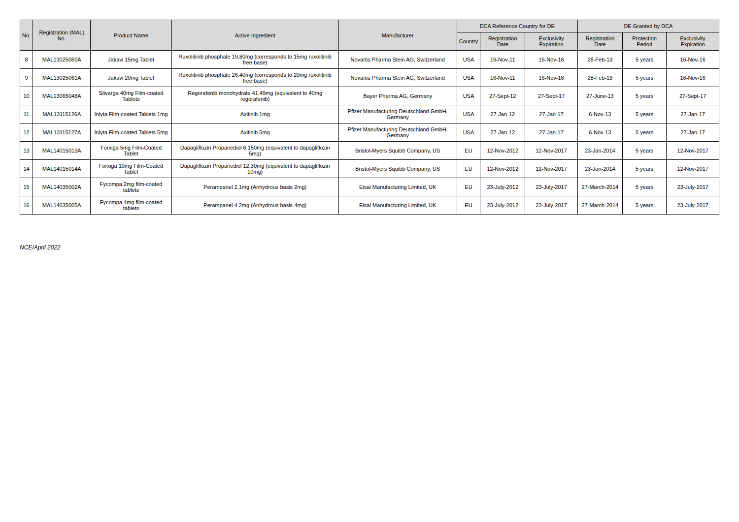| No. | Registration (MAL) No. | Product Name | Active Ingredient | Manufacturer | DCA Reference Country for DE | DE Granted by DCA |
| --- | --- | --- | --- | --- | --- | --- |
| Country | Registration Date | Exclusivity Expiration | Registration Date | Protection Period | Exclusivity Expiration |
| 8 | MAL13025060A | Jakavi 15mg Tablet | Ruxolitinib phosphate 19.80mg (corresponds to 15mg ruxolitinib free base) | Novartis Pharma Stein AG, Switzerland | USA | 16-Nov-11 | 16-Nov-16 | 28-Feb-13 | 5 years | 16-Nov-16 |
| 9 | MAL13025061A | Jakavi 20mg Tablet | Ruxolitinib phosphate 26.40mg (corresponds to 20mg ruxolitinib free base) | Novartis Pharma Stein AG, Switzerland | USA | 16-Nov-11 | 16-Nov-16 | 28-Feb-13 | 5 years | 16-Nov-16 |
| 10 | MAL13065048A | Stivarga 40mg Film-coated Tablets | Regorafenib monohydrate 41.49mg (equivalent to 40mg regorafenib) | Bayer Pharma AG, Germany | USA | 27-Sept-12 | 27-Sept-17 | 27-June-13 | 5 years | 27-Sept-17 |
| 11 | MAL13115126A | Inlyta Film-coated Tablets 1mg | Axitinib 1mg | Pfizer Manufacturing Deutschland GmbH, Germany | USA | 27-Jan-12 | 27-Jan-17 | 6-Nov-13 | 5 years | 27-Jan-17 |
| 12 | MAL13115127A | Inlyta Film-coated Tablets 5mg | Axitinib 5mg | Pfizer Manufacturing Deutschland GmbH, Germany | USA | 27-Jan-12 | 27-Jan-17 | 6-Nov-13 | 5 years | 27-Jan-17 |
| 13 | MAL14015013A | Forxiga 5mg Film-Coated Tablet | Dapagliflozin Propanediol 6.150mg (equivalent to dapagliflozin 5mg) | Bristol-Myers Squibb Company, US | EU | 12-Nov-2012 | 12-Nov-2017 | 23-Jan-2014 | 5 years | 12-Nov-2017 |
| 14 | MAL14015014A | Forxiga 10mg Film-Coated Tablet | Dapagliflozin Propanediol 12.30mg (equivalent to dapagliflozin 10mg) | Bristol-Myers Squibb Company, US | EU | 12-Nov-2012 | 12-Nov-2017 | 23-Jan-2014 | 5 years | 12-Nov-2017 |
| 15 | MAL14035002A | Fycompa 2mg film-coated tablets | Perampanel 2.1mg (Anhydrous basis 2mg) | Eisai Manufacturing Limited, UK | EU | 23-July-2012 | 23-July-2017 | 27-March-2014 | 5 years | 23-July-2017 |
| 16 | MAL14035005A | Fycompa 4mg film-coated tablets | Perampanel 4.2mg (Anhydrous basis 4mg) | Eisai Manufacturing Limited, UK | EU | 23-July-2012 | 23-July-2017 | 27-March-2014 | 5 years | 23-July-2017 |
NCE/April 2022